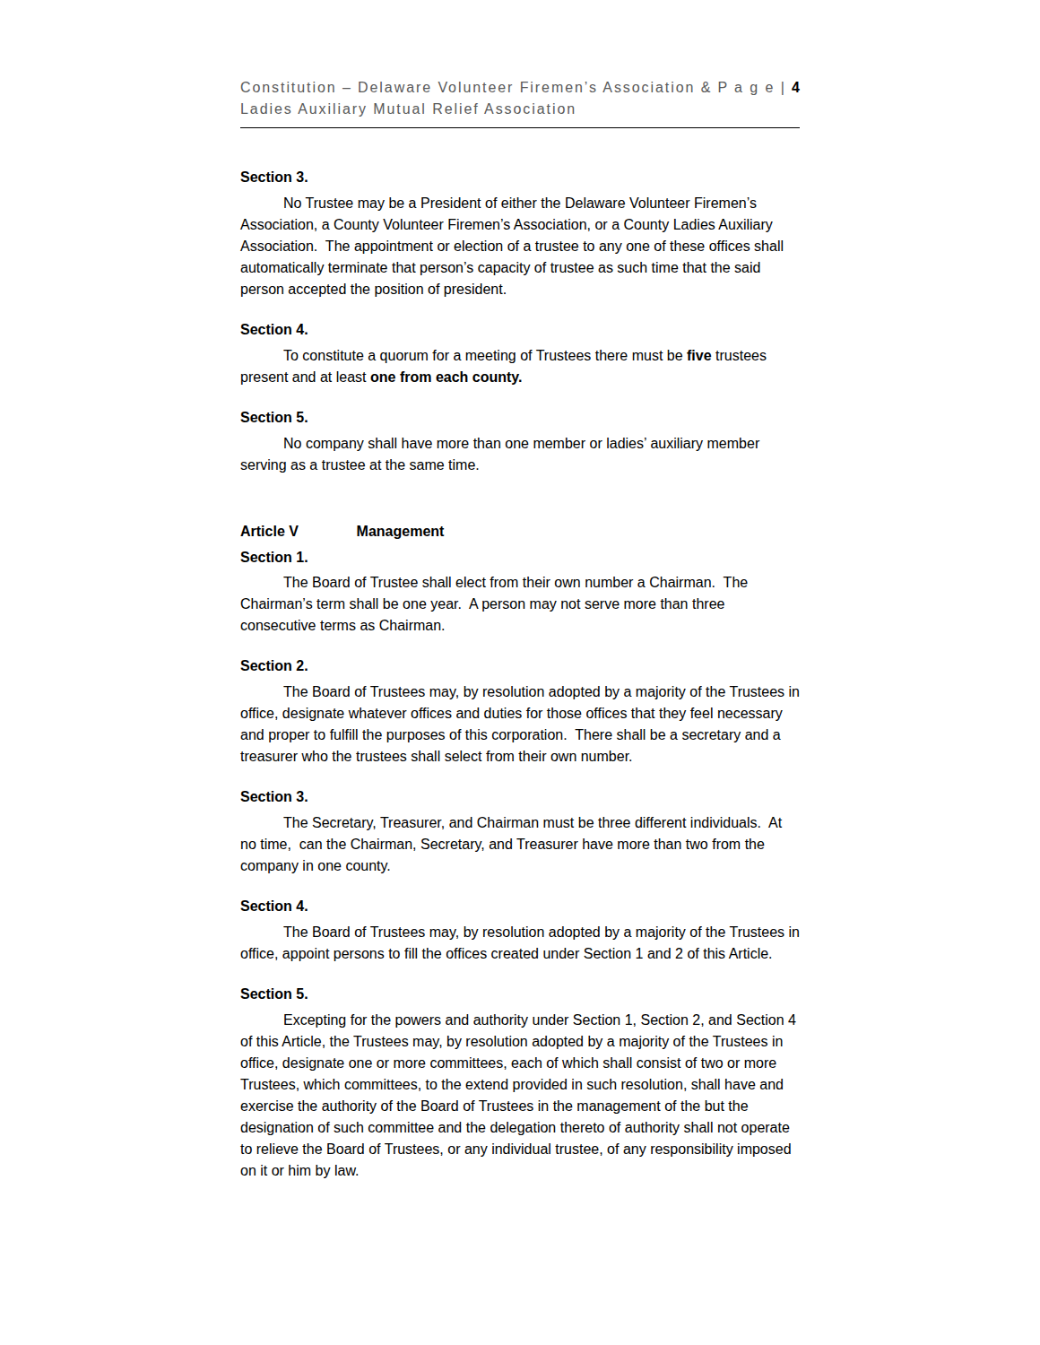Constitution – Delaware Volunteer Firemen’s Association & Ladies Auxiliary Mutual Relief Association P a g e | 4
Section 3.
No Trustee may be a President of either the Delaware Volunteer Firemen’s Association, a County Volunteer Firemen’s Association, or a County Ladies Auxiliary Association. The appointment or election of a trustee to any one of these offices shall automatically terminate that person’s capacity of trustee as such time that the said person accepted the position of president.
Section 4.
To constitute a quorum for a meeting of Trustees there must be five trustees present and at least one from each county.
Section 5.
No company shall have more than one member or ladies’ auxiliary member serving as a trustee at the same time.
Article VManagement
Section 1.
The Board of Trustee shall elect from their own number a Chairman. The Chairman’s term shall be one year. A person may not serve more than three consecutive terms as Chairman.
Section 2.
The Board of Trustees may, by resolution adopted by a majority of the Trustees in office, designate whatever offices and duties for those offices that they feel necessary and proper to fulfill the purposes of this corporation. There shall be a secretary and a treasurer who the trustees shall select from their own number.
Section 3.
The Secretary, Treasurer, and Chairman must be three different individuals. At no time, can the Chairman, Secretary, and Treasurer have more than two from the company in one county.
Section 4.
The Board of Trustees may, by resolution adopted by a majority of the Trustees in office, appoint persons to fill the offices created under Section 1 and 2 of this Article.
Section 5.
Excepting for the powers and authority under Section 1, Section 2, and Section 4 of this Article, the Trustees may, by resolution adopted by a majority of the Trustees in office, designate one or more committees, each of which shall consist of two or more Trustees, which committees, to the extend provided in such resolution, shall have and exercise the authority of the Board of Trustees in the management of the but the designation of such committee and the delegation thereto of authority shall not operate to relieve the Board of Trustees, or any individual trustee, of any responsibility imposed on it or him by law.